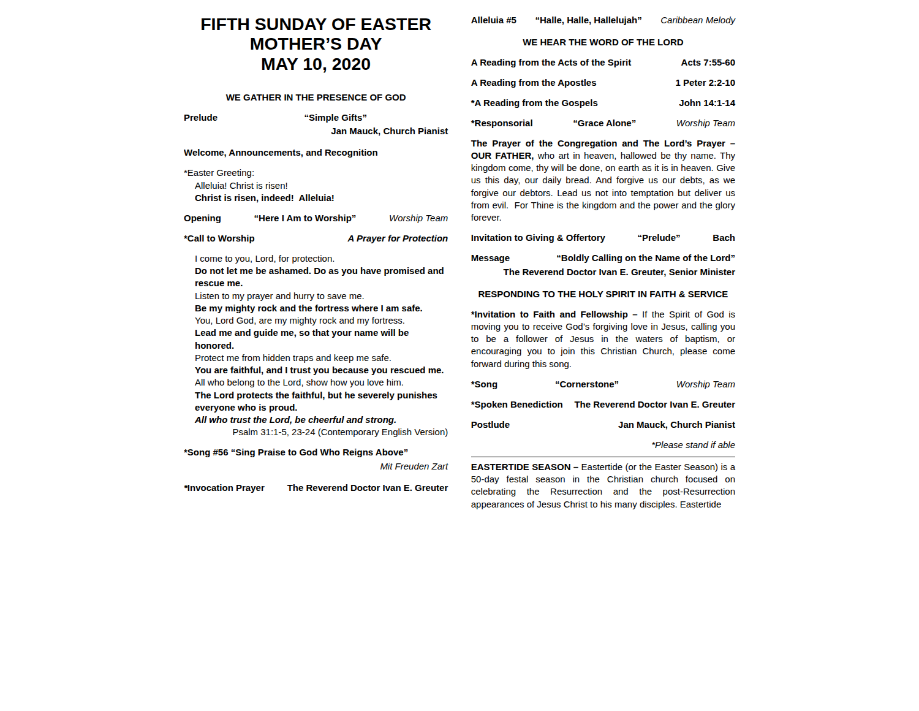FIFTH SUNDAY OF EASTER
MOTHER’S DAY
MAY 10, 2020
WE GATHER IN THE PRESENCE OF GOD
Prelude “Simple Gifts”
Jan Mauck, Church Pianist
Welcome, Announcements, and Recognition
*Easter Greeting:
Alleluia! Christ is risen!
Christ is risen, indeed! Alleluia!
Opening “Here I Am to Worship” Worship Team
*Call to Worship A Prayer for Protection
I come to you, Lord, for protection.
Do not let me be ashamed. Do as you have promised and rescue me.
Listen to my prayer and hurry to save me.
Be my mighty rock and the fortress where I am safe.
You, Lord God, are my mighty rock and my fortress.
Lead me and guide me, so that your name will be honored.
Protect me from hidden traps and keep me safe.
You are faithful, and I trust you because you rescued me.
All who belong to the Lord, show how you love him.
The Lord protects the faithful, but he severely punishes everyone who is proud.
All who trust the Lord, be cheerful and strong.
Psalm 31:1-5, 23-24 (Contemporary English Version)
*Song #56 “Sing Praise to God Who Reigns Above”
Mit Freuden Zart
*Invocation Prayer The Reverend Doctor Ivan E. Greuter
Alleluia #5 “Halle, Halle, Hallelujah” Caribbean Melody
WE HEAR THE WORD OF THE LORD
A Reading from the Acts of the Spirit Acts 7:55-60
A Reading from the Apostles 1 Peter 2:2-10
*A Reading from the Gospels John 14:1-14
*Responsorial “Grace Alone” Worship Team
The Prayer of the Congregation and The Lord’s Prayer – OUR FATHER, who art in heaven, hallowed be thy name. Thy kingdom come, thy will be done, on earth as it is in heaven. Give us this day, our daily bread. And forgive us our debts, as we forgive our debtors. Lead us not into temptation but deliver us from evil. For Thine is the kingdom and the power and the glory forever.
Invitation to Giving & Offertory “Prelude” Bach
Message “Boldly Calling on the Name of the Lord”
The Reverend Doctor Ivan E. Greuter, Senior Minister
RESPONDING TO THE HOLY SPIRIT IN FAITH & SERVICE
*Invitation to Faith and Fellowship – If the Spirit of God is moving you to receive God’s forgiving love in Jesus, calling you to be a follower of Jesus in the waters of baptism, or encouraging you to join this Christian Church, please come forward during this song.
*Song “Cornerstone” Worship Team
*Spoken Benediction The Reverend Doctor Ivan E. Greuter
Postlude Jan Mauck, Church Pianist
*Please stand if able
EASTERTIDE SEASON – Eastertide (or the Easter Season) is a 50-day festal season in the Christian church focused on celebrating the Resurrection and the post-Resurrection appearances of Jesus Christ to his many disciples. Eastertide